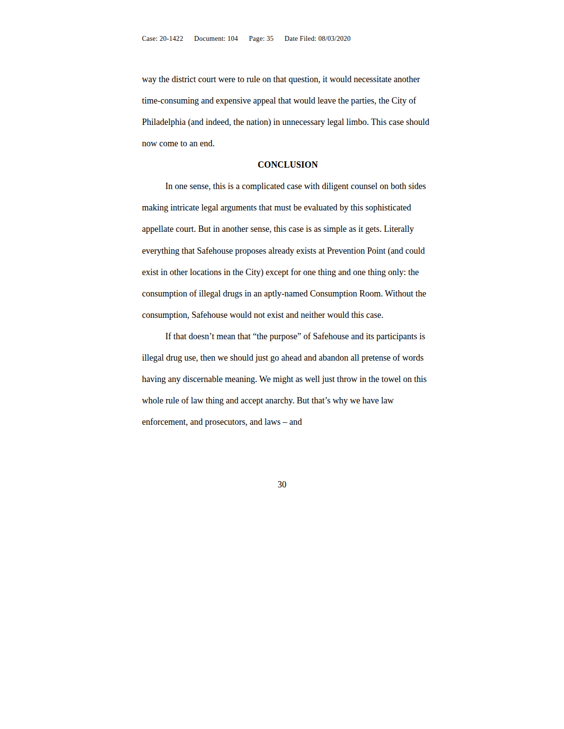Case: 20-1422 Document: 104 Page: 35 Date Filed: 08/03/2020
way the district court were to rule on that question, it would necessitate another time-consuming and expensive appeal that would leave the parties, the City of Philadelphia (and indeed, the nation) in unnecessary legal limbo. This case should now come to an end.
CONCLUSION
In one sense, this is a complicated case with diligent counsel on both sides making intricate legal arguments that must be evaluated by this sophisticated appellate court. But in another sense, this case is as simple as it gets. Literally everything that Safehouse proposes already exists at Prevention Point (and could exist in other locations in the City) except for one thing and one thing only: the consumption of illegal drugs in an aptly-named Consumption Room. Without the consumption, Safehouse would not exist and neither would this case.
If that doesn’t mean that “the purpose” of Safehouse and its participants is illegal drug use, then we should just go ahead and abandon all pretense of words having any discernable meaning. We might as well just throw in the towel on this whole rule of law thing and accept anarchy. But that’s why we have law enforcement, and prosecutors, and laws – and
30